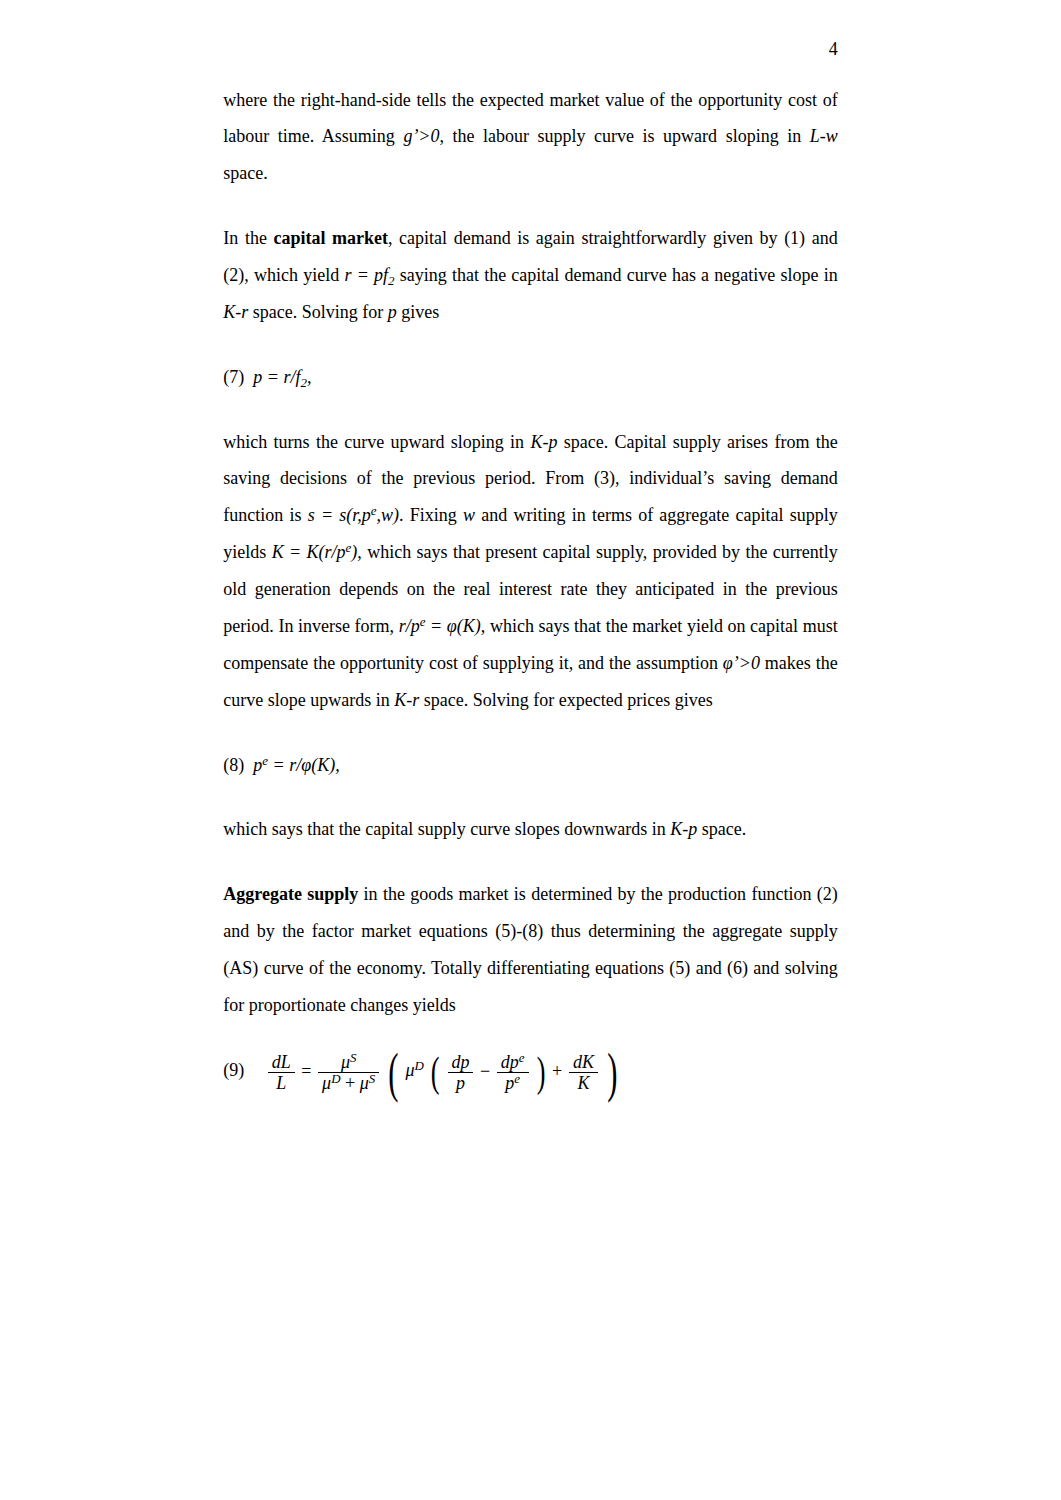4
where the right-hand-side tells the expected market value of the opportunity cost of labour time. Assuming g’>0, the labour supply curve is upward sloping in L-w space.
In the capital market, capital demand is again straightforwardly given by (1) and (2), which yield r = pf2 saying that the capital demand curve has a negative slope in K-r space. Solving for p gives
(7) p = r/f2,
which turns the curve upward sloping in K-p space. Capital supply arises from the saving decisions of the previous period. From (3), individual’s saving demand function is s = s(r,pe,w). Fixing w and writing in terms of aggregate capital supply yields K = K(r/pe), which says that present capital supply, provided by the currently old generation depends on the real interest rate they anticipated in the previous period. In inverse form, r/pe = φ(K), which says that the market yield on capital must compensate the opportunity cost of supplying it, and the assumption φ’>0 makes the curve slope upwards in K-r space. Solving for expected prices gives
(8) pe = r/φ(K),
which says that the capital supply curve slopes downwards in K-p space.
Aggregate supply in the goods market is determined by the production function (2) and by the factor market equations (5)-(8) thus determining the aggregate supply (AS) curve of the economy. Totally differentiating equations (5) and (6) and solving for proportionate changes yields
(9) dL L = μS μD + μS ( μD ( dp p − dpe pe ) + dK K )